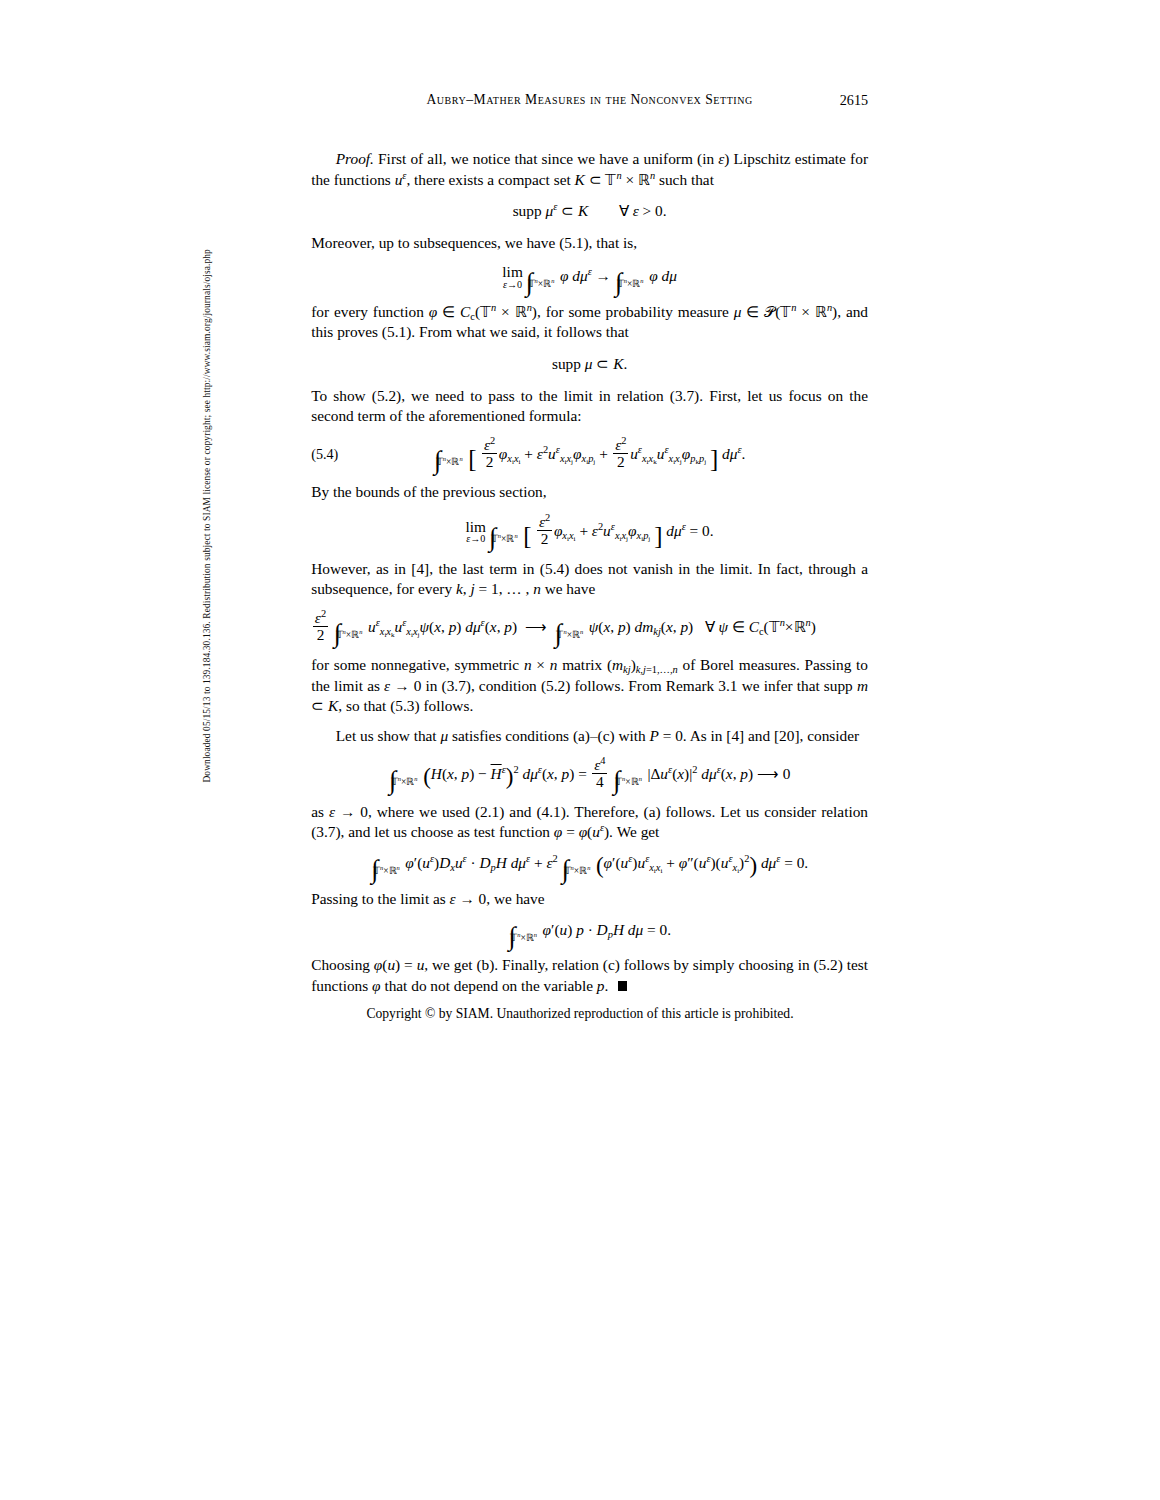Downloaded 05/15/13 to 139.184.30.136. Redistribution subject to SIAM license or copyright; see http://www.siam.org/journals/ojsa.php
Aubry–Mather Measures in the Nonconvex Setting 2615
Proof. First of all, we notice that since we have a uniform (in ε) Lipschitz estimate for the functions uε, there exists a compact set K ⊂ 𝕋n × ℝn such that
supp με ⊂ K ∀ ε > 0.
Moreover, up to subsequences, we have (5.1), that is,
limε→0∫𝕋n×ℝn φ dμε → ∫𝕋n×ℝn φ dμ
for every function φ ∈ Cc(𝕋n × ℝn), for some probability measure μ ∈ 𝒫(𝕋n × ℝn), and this proves (5.1). From what we said, it follows that
supp μ ⊂ K.
To show (5.2), we need to pass to the limit in relation (3.7). First, let us focus on the second term of the aforementioned formula:
(5.4)
∫𝕋n×ℝn [ ε22 φxixi + ε2uεxixjφxipj + ε22 uεxixkuεxixjφpkpj ] dμε.
By the bounds of the previous section,
limε→0∫𝕋n×ℝn [ ε22 φxixi + ε2uεxixjφxipj ] dμε = 0.
However, as in [4], the last term in (5.4) does not vanish in the limit. In fact, through a subsequence, for every k, j = 1, … , n we have
ε22 ∫𝕋n×ℝn uεxixkuεxixjψ(x, p) dμε(x, p) ⟶ ∫𝕋n×ℝn ψ(x, p) dmkj(x, p) ∀ ψ ∈ Cc(𝕋n×ℝn)
for some nonnegative, symmetric n × n matrix (mkj)k,j=1,…,n of Borel measures. Passing to the limit as ε → 0 in (3.7), condition (5.2) follows. From Remark 3.1 we infer that supp m ⊂ K, so that (5.3) follows.
Let us show that μ satisfies conditions (a)–(c) with P = 0. As in [4] and [20], consider
∫𝕋n×ℝn (H(x, p) − Hε)2 dμε(x, p) = ε44 ∫𝕋n×ℝn |Δuε(x)|2 dμε(x, p) ⟶ 0
as ε → 0, where we used (2.1) and (4.1). Therefore, (a) follows. Let us consider relation (3.7), and let us choose as test function φ = φ(uε). We get
∫𝕋n×ℝn φ′(uε)Dxuε · DpH dμε + ε2 ∫𝕋n×ℝn (φ′(uε)uεxixi + φ″(uε)(uεxi)2) dμε = 0.
Passing to the limit as ε → 0, we have
∫𝕋n×ℝn φ′(u) p · DpH dμ = 0.
Choosing φ(u) = u, we get (b). Finally, relation (c) follows by simply choosing in (5.2) test functions φ that do not depend on the variable p.
Copyright © by SIAM. Unauthorized reproduction of this article is prohibited.